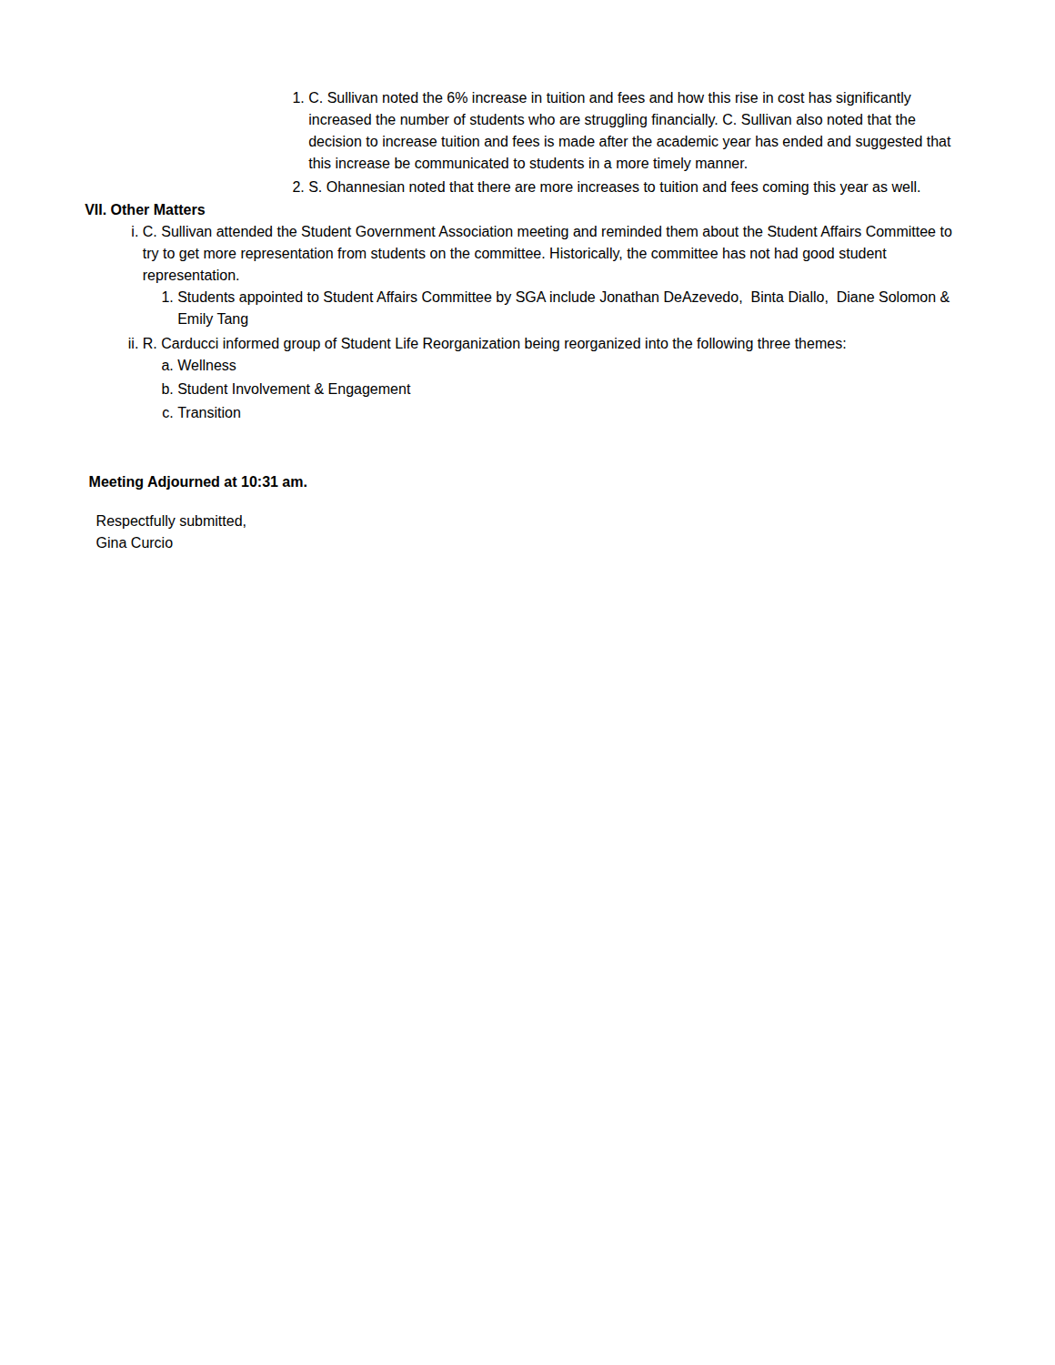C. Sullivan noted the 6% increase in tuition and fees and how this rise in cost has significantly increased the number of students who are struggling financially. C. Sullivan also noted that the decision to increase tuition and fees is made after the academic year has ended and suggested that this increase be communicated to students in a more timely manner.
S. Ohannesian noted that there are more increases to tuition and fees coming this year as well.
Other Matters
C. Sullivan attended the Student Government Association meeting and reminded them about the Student Affairs Committee to try to get more representation from students on the committee. Historically, the committee has not had good student representation.
Students appointed to Student Affairs Committee by SGA include Jonathan DeAzevedo, Binta Diallo, Diane Solomon & Emily Tang
R. Carducci informed group of Student Life Reorganization being reorganized into the following three themes:
Wellness
Student Involvement & Engagement
Transition
Meeting Adjourned at 10:31 am.
Respectfully submitted,
Gina Curcio